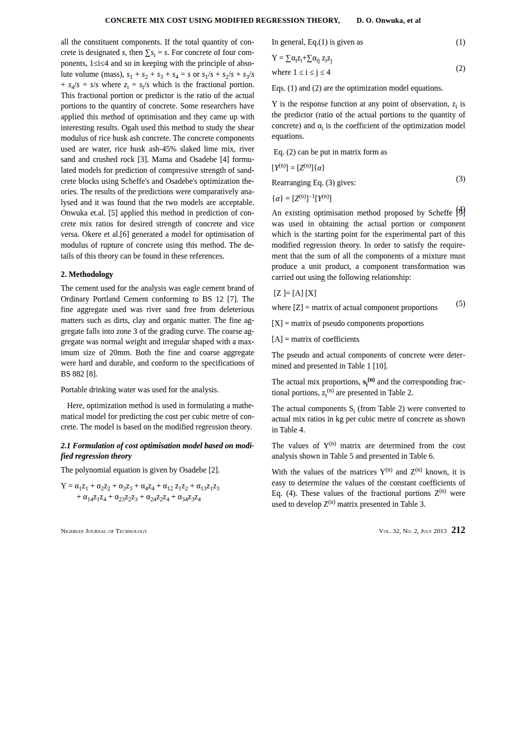CONCRETE MIX COST USING MODIFIED REGRESSION THEORY, D. O. Onwuka, et al
all the constituent components. If the total quantity of concrete is designated s, then ∑si = s. For concrete of four components, 1≤i≤4 and so in keeping with the principle of absolute volume (mass), s1 + s2 + s3 + s4 = s or s1/s + s2/s + s3/s + s4/s = s/s where zi = si/s which is the fractional portion. This fractional portion or predictor is the ratio of the actual portions to the quantity of concrete. Some researchers have applied this method of optimisation and they came up with interesting results. Ogah used this method to study the shear modulus of rice husk ash concrete. The concrete components used are water, rice husk ash-45% slaked lime mix, river sand and crushed rock [3]. Mama and Osadebe [4] formulated models for prediction of compressive strength of sandcrete blocks using Scheffe's and Osadebe's optimization theories. The results of the predictions were comparatively analysed and it was found that the two models are acceptable. Onwuka et.al. [5] applied this method in prediction of concrete mix ratios for desired strength of concrete and vice versa. Okere et al.[6] generated a model for optimisation of modulus of rupture of concrete using this method. The details of this theory can be found in these references.
2. Methodology
The cement used for the analysis was eagle cement brand of Ordinary Portland Cement conforming to BS 12 [7]. The fine aggregate used was river sand free from deleterious matters such as dirts, clay and organic matter. The fine aggregate falls into zone 3 of the grading curve. The coarse aggregate was normal weight and irregular shaped with a maximum size of 20mm. Both the fine and coarse aggregate were hard and durable, and conform to the specifications of BS 882 [8].
Portable drinking water was used for the analysis.
Here, optimization method is used in formulating a mathematical model for predicting the cost per cubic metre of concrete. The model is based on the modified regression theory.
2.1 Formulation of cost optimisation model based on modified regression theory
The polynomial equation is given by Osadebe [2].
Y = α1z1 + α2z2 + α3z3 + α4z4 + α12 z1z2 + α13z1z3 + α14z1z4 + α23z2z3 + α24z2z4 + α34z3z4 (1)
In general, Eq.(1) is given as
Y = ∑αizi+∑αij zizj (2)
where 1 ≤ i ≤ j ≤ 4
Eqs. (1) and (2) are the optimization model equations.
Y is the response function at any point of observation, zi is the predictor (ratio of the actual portions to the quantity of concrete) and αi is the coefficient of the optimization model equations.
Eq. (2) can be put in matrix form as
[Y(n)] = [Z(n)]{α} (3)
Rearranging Eq. (3) gives:
{α} = [Z(n)]−1[Y(n)] (4)
An existing optimisation method proposed by Scheffe [9] was used in obtaining the actual portion or component which is the starting point for the experimental part of this modified regression theory. In order to satisfy the requirement that the sum of all the components of a mixture must produce a unit product, a component transformation was carried out using the following relationship:
[Z ]= [A] [X] (5)
where [Z] = matrix of actual component proportions
[X] = matrix of pseudo components proportions
[A] = matrix of coefficients
The pseudo and actual components of concrete were determined and presented in Table 1 [10].
The actual mix proportions, si(n) and the corresponding fractional portions, zi(n) are presented in Table 2.
The actual components Si (from Table 2) were converted to actual mix ratios in kg per cubic metre of concrete as shown in Table 4.
The values of Y(n) matrix are determined from the cost analysis shown in Table 5 and presented in Table 6.
With the values of the matrices Y(n) and Z(n) known, it is easy to determine the values of the constant coefficients of Eq. (4). These values of the fractional portions Z(n) were used to develop Z(n) matrix presented in Table 3.
Nigerian Journal of Technology Vol. 32, No. 2, July 2013212